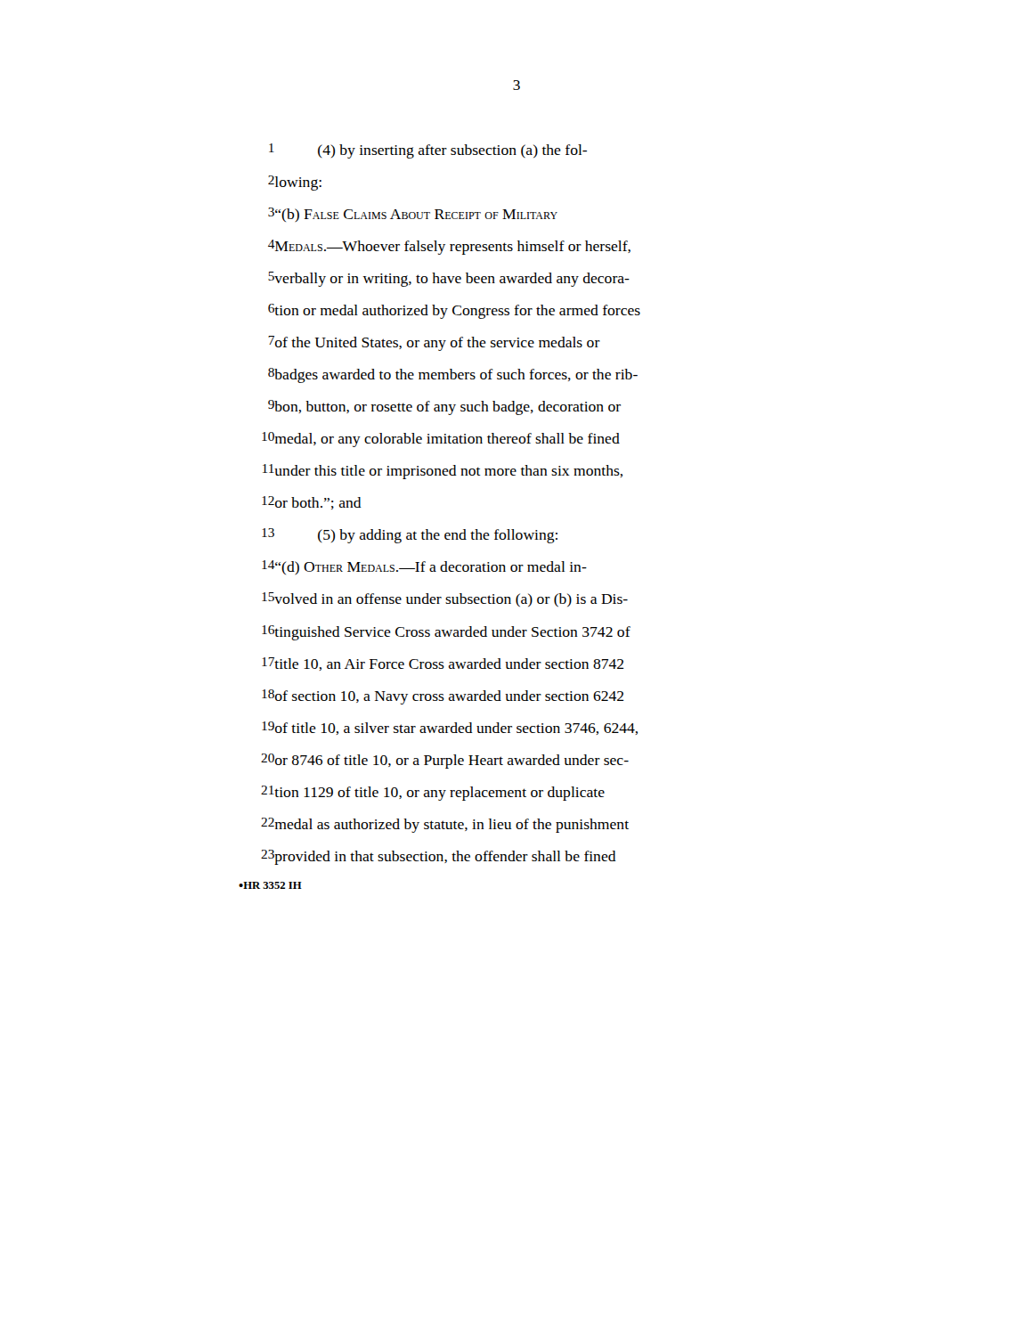3
| 1 | (4) by inserting after subsection (a) the fol- |
| 2 | lowing: |
| 3 | “(b) False Claims About Receipt of Military |
| 4 | Medals .—Whoever falsely represents himself or herself, |
| 5 | verbally or in writing, to have been awarded any decora- |
| 6 | tion or medal authorized by Congress for the armed forces |
| 7 | of the United States, or any of the service medals or |
| 8 | badges awarded to the members of such forces, or the rib- |
| 9 | bon, button, or rosette of any such badge, decoration or |
| 10 | medal, or any colorable imitation thereof shall be fined |
| 11 | under this title or imprisoned not more than six months, |
| 12 | or both.”; and |
| 13 | (5) by adding at the end the following: |
| 14 | “(d) Other Medals .—If a decoration or medal in- |
| 15 | volved in an offense under subsection (a) or (b) is a Dis- |
| 16 | tinguished Service Cross awarded under Section 3742 of |
| 17 | title 10, an Air Force Cross awarded under section 8742 |
| 18 | of section 10, a Navy cross awarded under section 6242 |
| 19 | of title 10, a silver star awarded under section 3746, 6244, |
| 20 | or 8746 of title 10, or a Purple Heart awarded under sec- |
| 21 | tion 1129 of title 10, or any replacement or duplicate |
| 22 | medal as authorized by statute, in lieu of the punishment |
| 23 | provided in that subsection, the offender shall be fined |
•HR 3352 IH